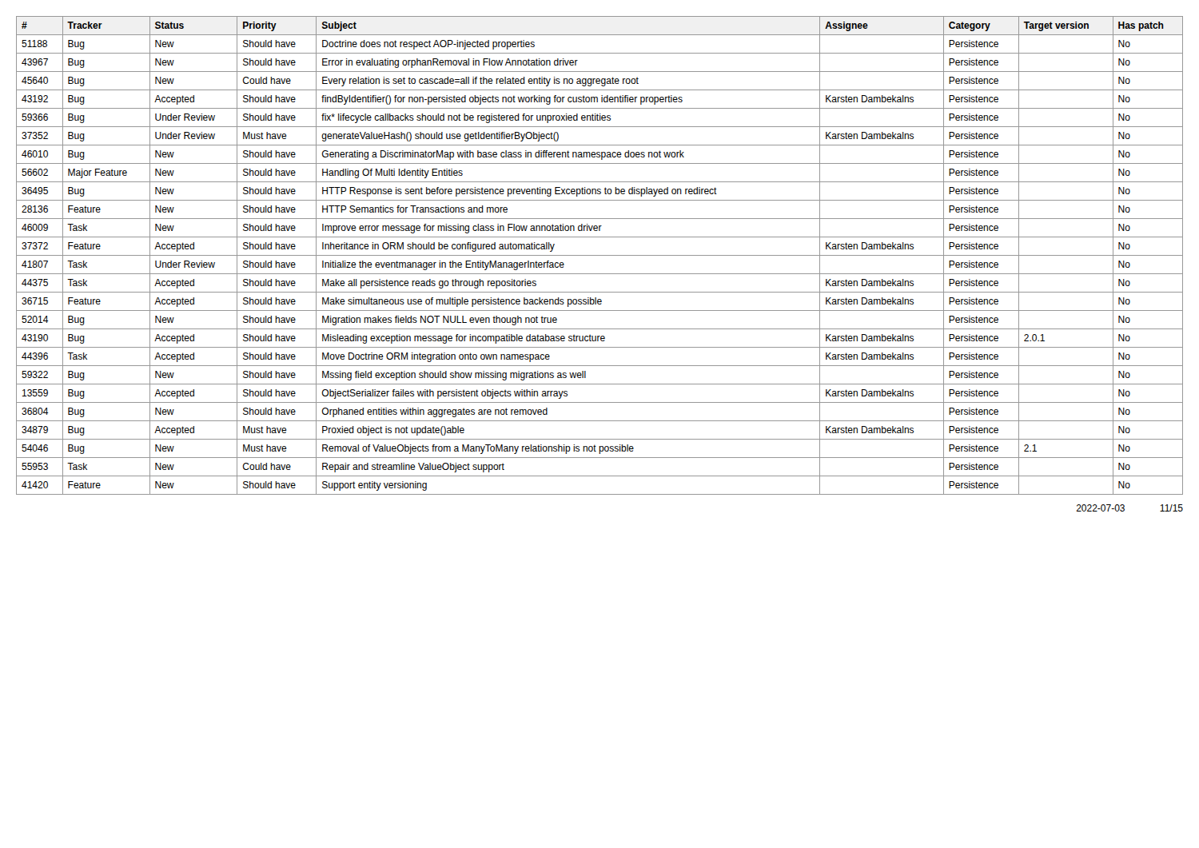| # | Tracker | Status | Priority | Subject | Assignee | Category | Target version | Has patch |
| --- | --- | --- | --- | --- | --- | --- | --- | --- |
| 51188 | Bug | New | Should have | Doctrine does not respect AOP-injected properties | | Persistence | | No |
| 43967 | Bug | New | Should have | Error in evaluating orphanRemoval in Flow Annotation driver | | Persistence | | No |
| 45640 | Bug | New | Could have | Every relation is set to cascade=all if the related entity is no aggregate root | | Persistence | | No |
| 43192 | Bug | Accepted | Should have | findByIdentifier() for non-persisted objects not working for custom identifier properties | Karsten Dambekalns | Persistence | | No |
| 59366 | Bug | Under Review | Should have | fix* lifecycle callbacks should not be registered for unproxied entities | | Persistence | | No |
| 37352 | Bug | Under Review | Must have | generateValueHash() should use getIdentifierByObject() | Karsten Dambekalns | Persistence | | No |
| 46010 | Bug | New | Should have | Generating a DiscriminatorMap with base class in different namespace does not work | | Persistence | | No |
| 56602 | Major Feature | New | Should have | Handling Of Multi Identity Entities | | Persistence | | No |
| 36495 | Bug | New | Should have | HTTP Response is sent before persistence preventing Exceptions to be displayed on redirect | | Persistence | | No |
| 28136 | Feature | New | Should have | HTTP Semantics for Transactions and more | | Persistence | | No |
| 46009 | Task | New | Should have | Improve error message for missing class in Flow annotation driver | | Persistence | | No |
| 37372 | Feature | Accepted | Should have | Inheritance in ORM should be configured automatically | Karsten Dambekalns | Persistence | | No |
| 41807 | Task | Under Review | Should have | Initialize the eventmanager in the EntityManagerInterface | | Persistence | | No |
| 44375 | Task | Accepted | Should have | Make all persistence reads go through repositories | Karsten Dambekalns | Persistence | | No |
| 36715 | Feature | Accepted | Should have | Make simultaneous use of multiple persistence backends possible | Karsten Dambekalns | Persistence | | No |
| 52014 | Bug | New | Should have | Migration makes fields NOT NULL even though not true | | Persistence | | No |
| 43190 | Bug | Accepted | Should have | Misleading exception message for incompatible database structure | Karsten Dambekalns | Persistence | 2.0.1 | No |
| 44396 | Task | Accepted | Should have | Move Doctrine ORM integration onto own namespace | Karsten Dambekalns | Persistence | | No |
| 59322 | Bug | New | Should have | Mssing field exception should show missing migrations as well | | Persistence | | No |
| 13559 | Bug | Accepted | Should have | ObjectSerializer failes with persistent objects within arrays | Karsten Dambekalns | Persistence | | No |
| 36804 | Bug | New | Should have | Orphaned entities within aggregates are not removed | | Persistence | | No |
| 34879 | Bug | Accepted | Must have | Proxied object is not update()able | Karsten Dambekalns | Persistence | | No |
| 54046 | Bug | New | Must have | Removal of ValueObjects from a ManyToMany relationship is not possible | | Persistence | 2.1 | No |
| 55953 | Task | New | Could have | Repair and streamline ValueObject support | | Persistence | | No |
| 41420 | Feature | New | Should have | Support entity versioning | | Persistence | | No |
2022-07-03 11/15